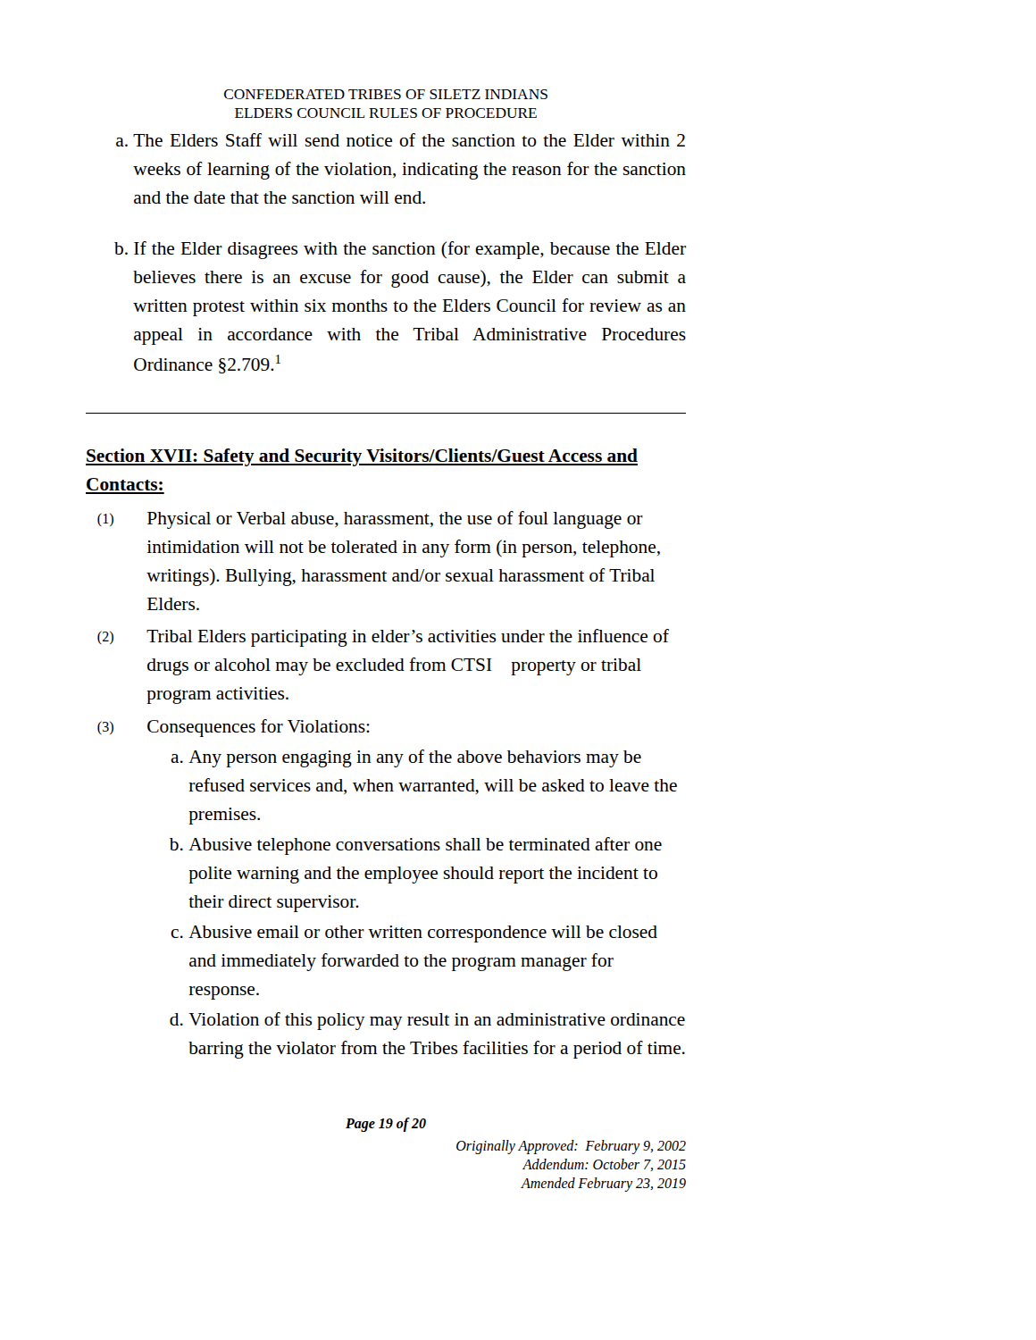CONFEDERATED TRIBES OF SILETZ INDIANS
ELDERS COUNCIL RULES OF PROCEDURE
The Elders Staff will send notice of the sanction to the Elder within 2 weeks of learning of the violation, indicating the reason for the sanction and the date that the sanction will end.
If the Elder disagrees with the sanction (for example, because the Elder believes there is an excuse for good cause), the Elder can submit a written protest within six months to the Elders Council for review as an appeal in accordance with the Tribal Administrative Procedures Ordinance §2.709.1
Section XVII: Safety and Security Visitors/Clients/Guest Access and Contacts:
Physical or Verbal abuse, harassment, the use of foul language or intimidation will not be tolerated in any form (in person, telephone, writings). Bullying, harassment and/or sexual harassment of Tribal Elders.
Tribal Elders participating in elder’s activities under the influence of drugs or alcohol may be excluded from CTSI property or tribal program activities.
Consequences for Violations:
Any person engaging in any of the above behaviors may be refused services and, when warranted, will be asked to leave the premises.
Abusive telephone conversations shall be terminated after one polite warning and the employee should report the incident to their direct supervisor.
Abusive email or other written correspondence will be closed and immediately forwarded to the program manager for response.
Violation of this policy may result in an administrative ordinance barring the violator from the Tribes facilities for a period of time.
Page 19 of 20
Originally Approved: February 9, 2002
Addendum: October 7, 2015
Amended February 23, 2019